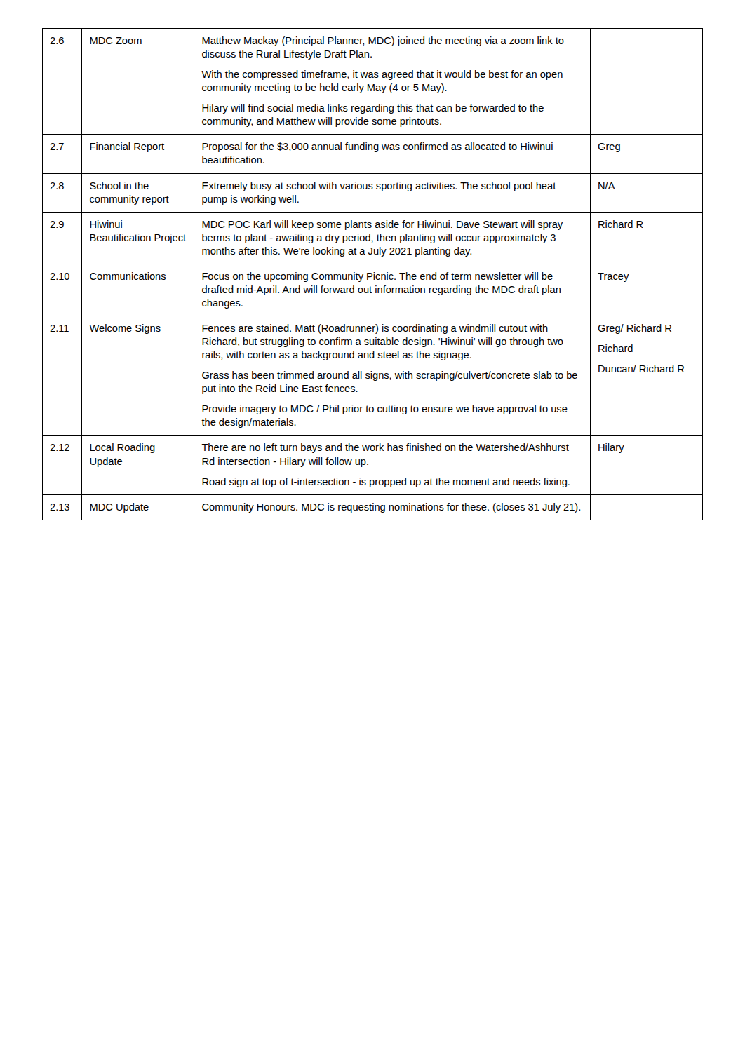| 2.6 | MDC Zoom | Matthew Mackay (Principal Planner, MDC) joined the meeting via a zoom link to discuss the Rural Lifestyle Draft Plan. With the compressed timeframe, it was agreed that it would be best for an open community meeting to be held early May (4 or 5 May). Hilary will find social media links regarding this that can be forwarded to the community, and Matthew will provide some printouts. | |
| 2.7 | Financial Report | Proposal for the $3,000 annual funding was confirmed as allocated to Hiwinui beautification. | Greg |
| 2.8 | School in the community report | Extremely busy at school with various sporting activities. The school pool heat pump is working well. | N/A |
| 2.9 | Hiwinui Beautification Project | MDC POC Karl will keep some plants aside for Hiwinui. Dave Stewart will spray berms to plant - awaiting a dry period, then planting will occur approximately 3 months after this. We're looking at a July 2021 planting day. | Richard R |
| 2.10 | Communications | Focus on the upcoming Community Picnic. The end of term newsletter will be drafted mid-April. And will forward out information regarding the MDC draft plan changes. | Tracey |
| 2.11 | Welcome Signs | Fences are stained. Matt (Roadrunner) is coordinating a windmill cutout with Richard, but struggling to confirm a suitable design. 'Hiwinui' will go through two rails, with corten as a background and steel as the signage. Grass has been trimmed around all signs, with scraping/culvert/concrete slab to be put into the Reid Line East fences. Provide imagery to MDC / Phil prior to cutting to ensure we have approval to use the design/materials. | Greg/ Richard R Richard Duncan/ Richard R |
| 2.12 | Local Roading Update | There are no left turn bays and the work has finished on the Watershed/Ashhurst Rd intersection - Hilary will follow up. Road sign at top of t-intersection - is propped up at the moment and needs fixing. | Hilary |
| 2.13 | MDC Update | Community Honours. MDC is requesting nominations for these. (closes 31 July 21). | |